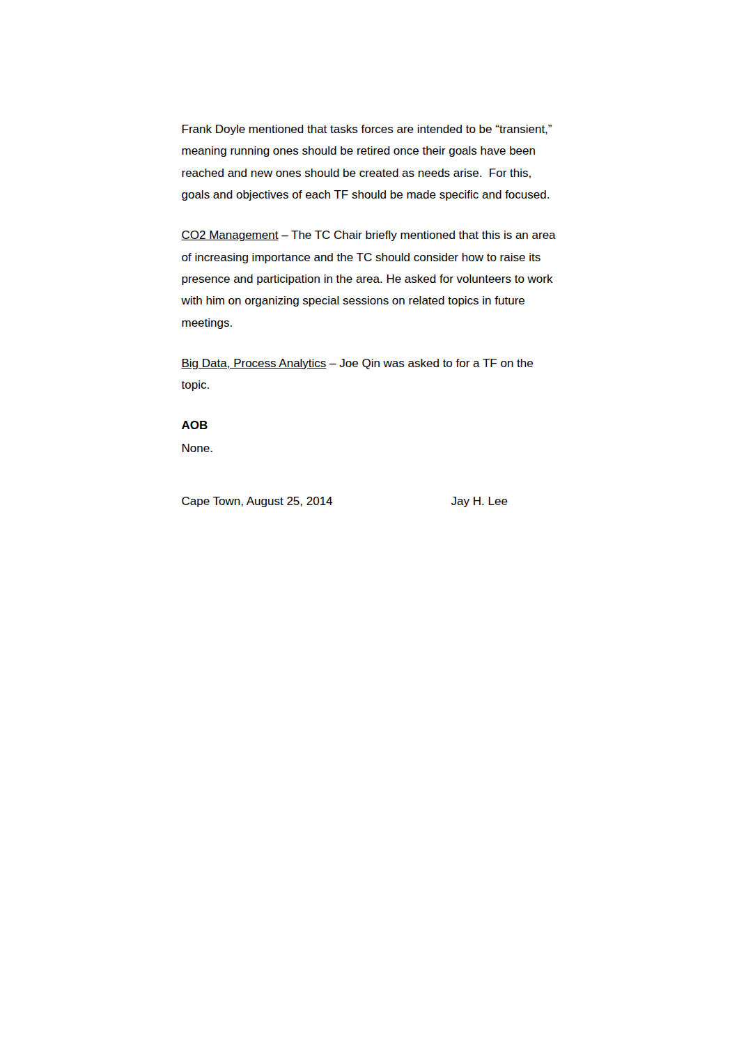Frank Doyle mentioned that tasks forces are intended to be “transient,” meaning running ones should be retired once their goals have been reached and new ones should be created as needs arise. For this, goals and objectives of each TF should be made specific and focused.
CO2 Management – The TC Chair briefly mentioned that this is an area of increasing importance and the TC should consider how to raise its presence and participation in the area. He asked for volunteers to work with him on organizing special sessions on related topics in future meetings.
Big Data, Process Analytics – Joe Qin was asked to for a TF on the topic.
AOB
None.
Cape Town, August 25, 2014 Jay H. Lee